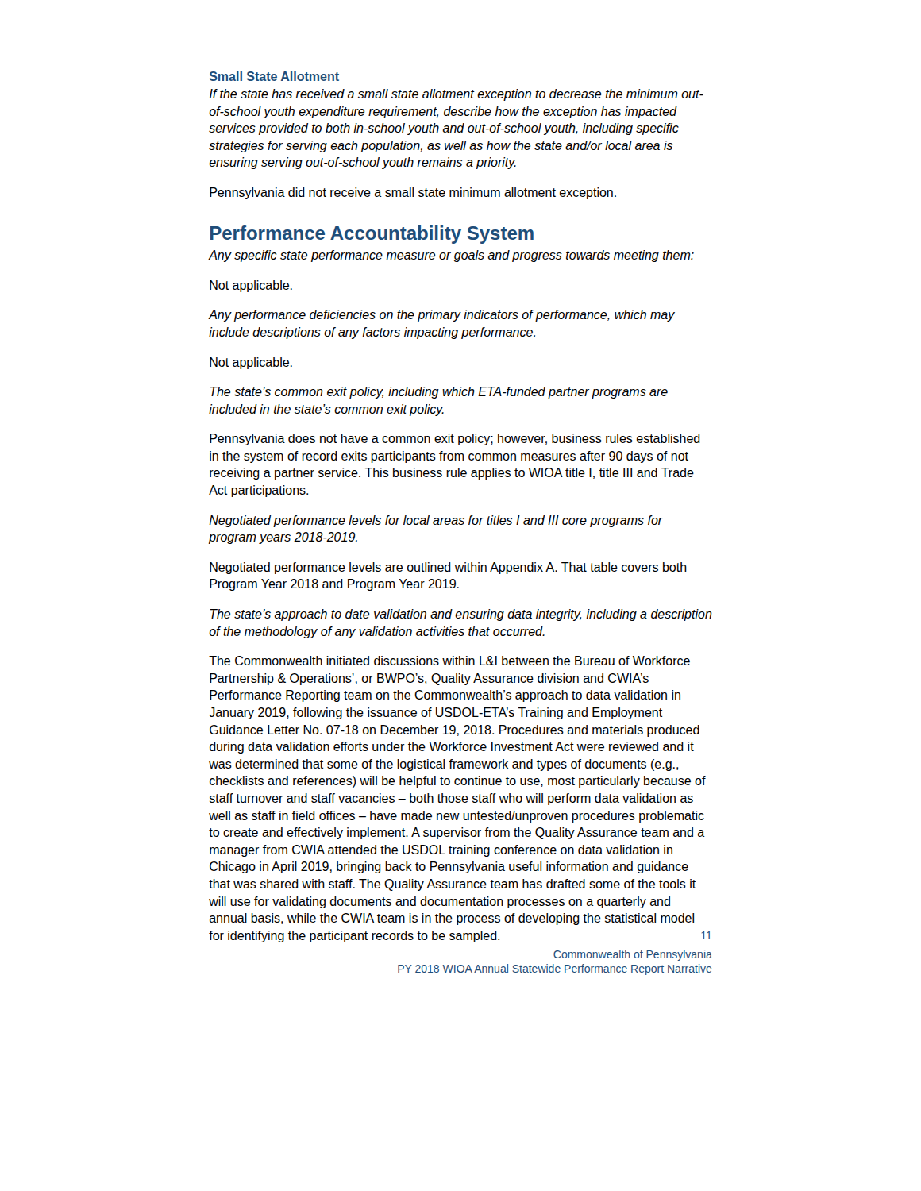Small State Allotment
If the state has received a small state allotment exception to decrease the minimum out-of-school youth expenditure requirement, describe how the exception has impacted services provided to both in-school youth and out-of-school youth, including specific strategies for serving each population, as well as how the state and/or local area is ensuring serving out-of-school youth remains a priority.
Pennsylvania did not receive a small state minimum allotment exception.
Performance Accountability System
Any specific state performance measure or goals and progress towards meeting them:
Not applicable.
Any performance deficiencies on the primary indicators of performance, which may include descriptions of any factors impacting performance.
Not applicable.
The state’s common exit policy, including which ETA-funded partner programs are included in the state’s common exit policy.
Pennsylvania does not have a common exit policy; however, business rules established in the system of record exits participants from common measures after 90 days of not receiving a partner service. This business rule applies to WIOA title I, title III and Trade Act participations.
Negotiated performance levels for local areas for titles I and III core programs for program years 2018-2019.
Negotiated performance levels are outlined within Appendix A. That table covers both Program Year 2018 and Program Year 2019.
The state’s approach to date validation and ensuring data integrity, including a description of the methodology of any validation activities that occurred.
The Commonwealth initiated discussions within L&I between the Bureau of Workforce Partnership & Operations’, or BWPO’s, Quality Assurance division and CWIA’s Performance Reporting team on the Commonwealth’s approach to data validation in January 2019, following the issuance of USDOL-ETA’s Training and Employment Guidance Letter No. 07-18 on December 19, 2018. Procedures and materials produced during data validation efforts under the Workforce Investment Act were reviewed and it was determined that some of the logistical framework and types of documents (e.g., checklists and references) will be helpful to continue to use, most particularly because of staff turnover and staff vacancies – both those staff who will perform data validation as well as staff in field offices – have made new untested/unproven procedures problematic to create and effectively implement. A supervisor from the Quality Assurance team and a manager from CWIA attended the USDOL training conference on data validation in Chicago in April 2019, bringing back to Pennsylvania useful information and guidance that was shared with staff. The Quality Assurance team has drafted some of the tools it will use for validating documents and documentation processes on a quarterly and annual basis, while the CWIA team is in the process of developing the statistical model for identifying the participant records to be sampled.
11
Commonwealth of Pennsylvania
PY 2018 WIOA Annual Statewide Performance Report Narrative